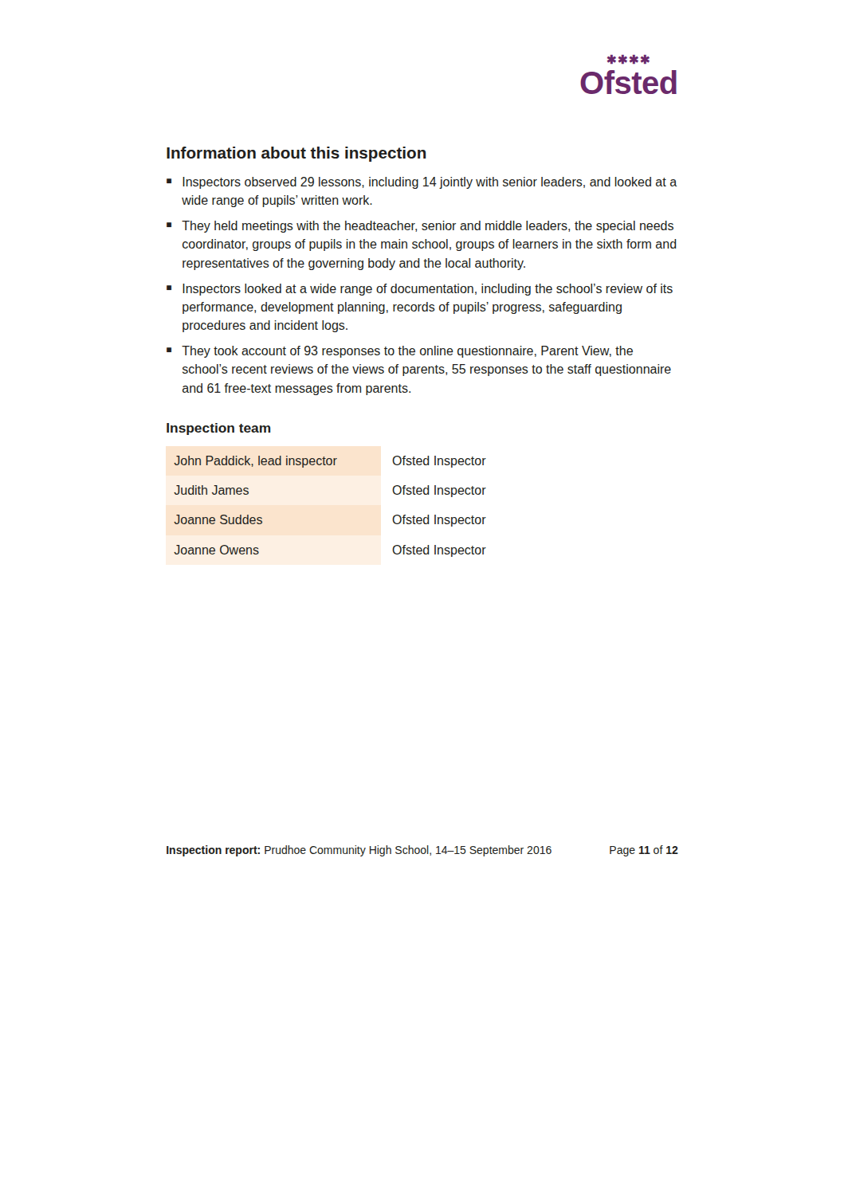✱✱✱✱
Ofsted
Information about this inspection
Inspectors observed 29 lessons, including 14 jointly with senior leaders, and looked at a wide range of pupils’ written work.
They held meetings with the headteacher, senior and middle leaders, the special needs coordinator, groups of pupils in the main school, groups of learners in the sixth form and representatives of the governing body and the local authority.
Inspectors looked at a wide range of documentation, including the school’s review of its performance, development planning, records of pupils’ progress, safeguarding procedures and incident logs.
They took account of 93 responses to the online questionnaire, Parent View, the school’s recent reviews of the views of parents, 55 responses to the staff questionnaire and 61 free-text messages from parents.
Inspection team
| John Paddick, lead inspector | Ofsted Inspector |
| Judith James | Ofsted Inspector |
| Joanne Suddes | Ofsted Inspector |
| Joanne Owens | Ofsted Inspector |
Inspection report: Prudhoe Community High School, 14–15 September 2016
Page 11 of 12